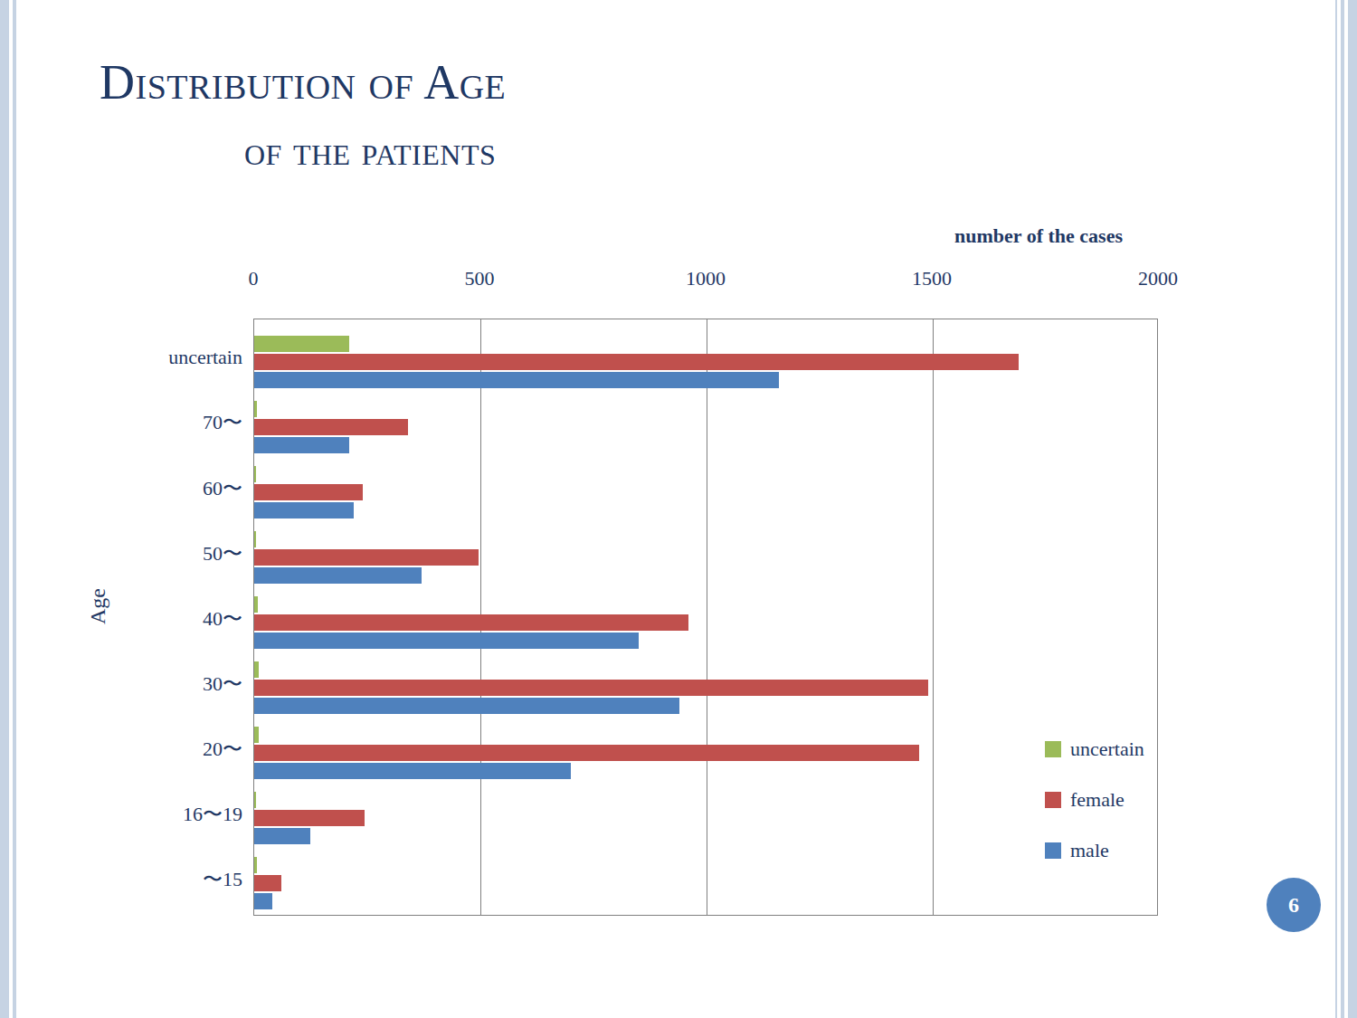Distribution of Ageof the patients
number of the cases
0 500 1000 1500 2000
Age
uncertain
70〜
60〜
50〜
40〜
30〜
20〜
16〜19
〜15
uncertain
female
male
6